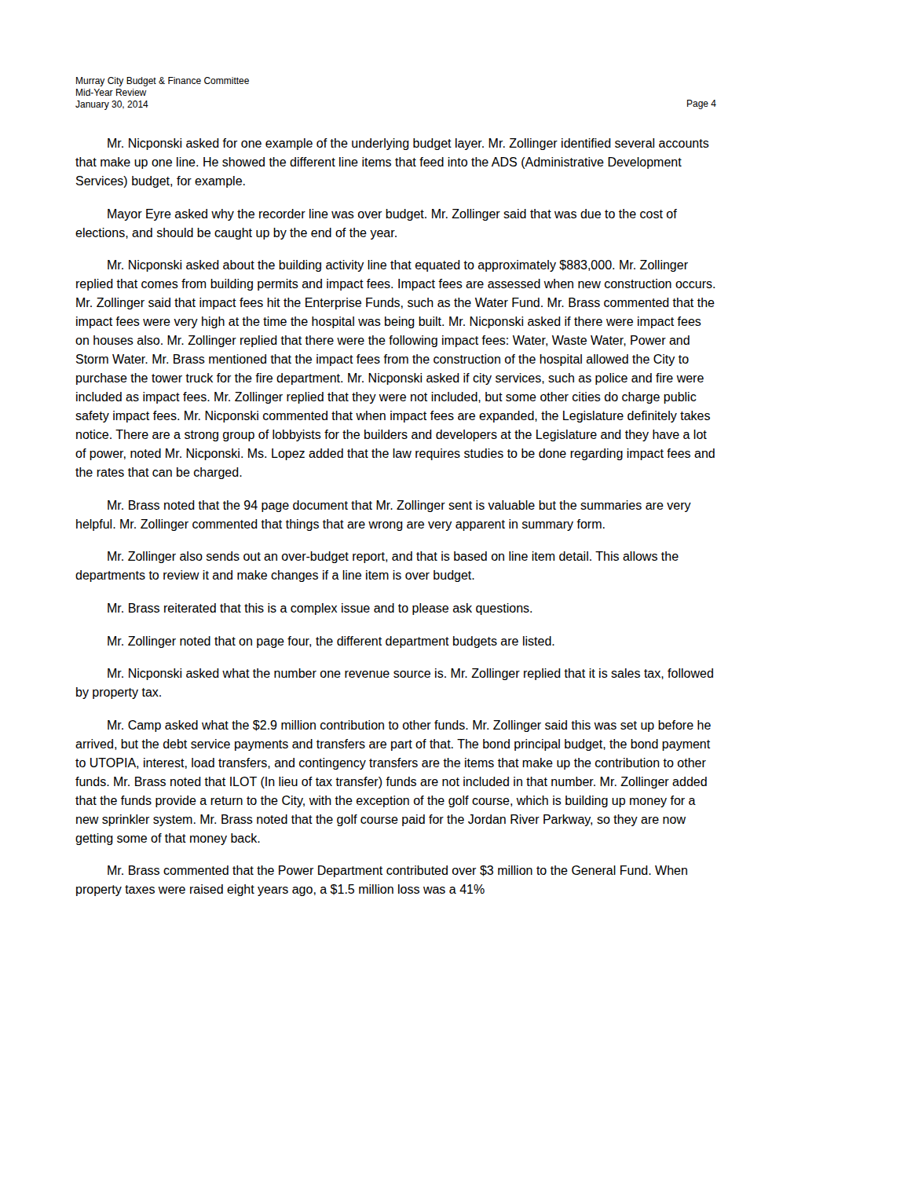Murray City Budget & Finance Committee
Mid-Year Review
January 30, 2014
Page 4
Mr. Nicponski asked for one example of the underlying budget layer. Mr. Zollinger identified several accounts that make up one line. He showed the different line items that feed into the ADS (Administrative Development Services) budget, for example.
Mayor Eyre asked why the recorder line was over budget. Mr. Zollinger said that was due to the cost of elections, and should be caught up by the end of the year.
Mr. Nicponski asked about the building activity line that equated to approximately $883,000. Mr. Zollinger replied that comes from building permits and impact fees. Impact fees are assessed when new construction occurs. Mr. Zollinger said that impact fees hit the Enterprise Funds, such as the Water Fund. Mr. Brass commented that the impact fees were very high at the time the hospital was being built. Mr. Nicponski asked if there were impact fees on houses also. Mr. Zollinger replied that there were the following impact fees: Water, Waste Water, Power and Storm Water. Mr. Brass mentioned that the impact fees from the construction of the hospital allowed the City to purchase the tower truck for the fire department. Mr. Nicponski asked if city services, such as police and fire were included as impact fees. Mr. Zollinger replied that they were not included, but some other cities do charge public safety impact fees. Mr. Nicponski commented that when impact fees are expanded, the Legislature definitely takes notice. There are a strong group of lobbyists for the builders and developers at the Legislature and they have a lot of power, noted Mr. Nicponski. Ms. Lopez added that the law requires studies to be done regarding impact fees and the rates that can be charged.
Mr. Brass noted that the 94 page document that Mr. Zollinger sent is valuable but the summaries are very helpful. Mr. Zollinger commented that things that are wrong are very apparent in summary form.
Mr. Zollinger also sends out an over-budget report, and that is based on line item detail. This allows the departments to review it and make changes if a line item is over budget.
Mr. Brass reiterated that this is a complex issue and to please ask questions.
Mr. Zollinger noted that on page four, the different department budgets are listed.
Mr. Nicponski asked what the number one revenue source is. Mr. Zollinger replied that it is sales tax, followed by property tax.
Mr. Camp asked what the $2.9 million contribution to other funds. Mr. Zollinger said this was set up before he arrived, but the debt service payments and transfers are part of that. The bond principal budget, the bond payment to UTOPIA, interest, load transfers, and contingency transfers are the items that make up the contribution to other funds. Mr. Brass noted that ILOT (In lieu of tax transfer) funds are not included in that number. Mr. Zollinger added that the funds provide a return to the City, with the exception of the golf course, which is building up money for a new sprinkler system. Mr. Brass noted that the golf course paid for the Jordan River Parkway, so they are now getting some of that money back.
Mr. Brass commented that the Power Department contributed over $3 million to the General Fund. When property taxes were raised eight years ago, a $1.5 million loss was a 41%